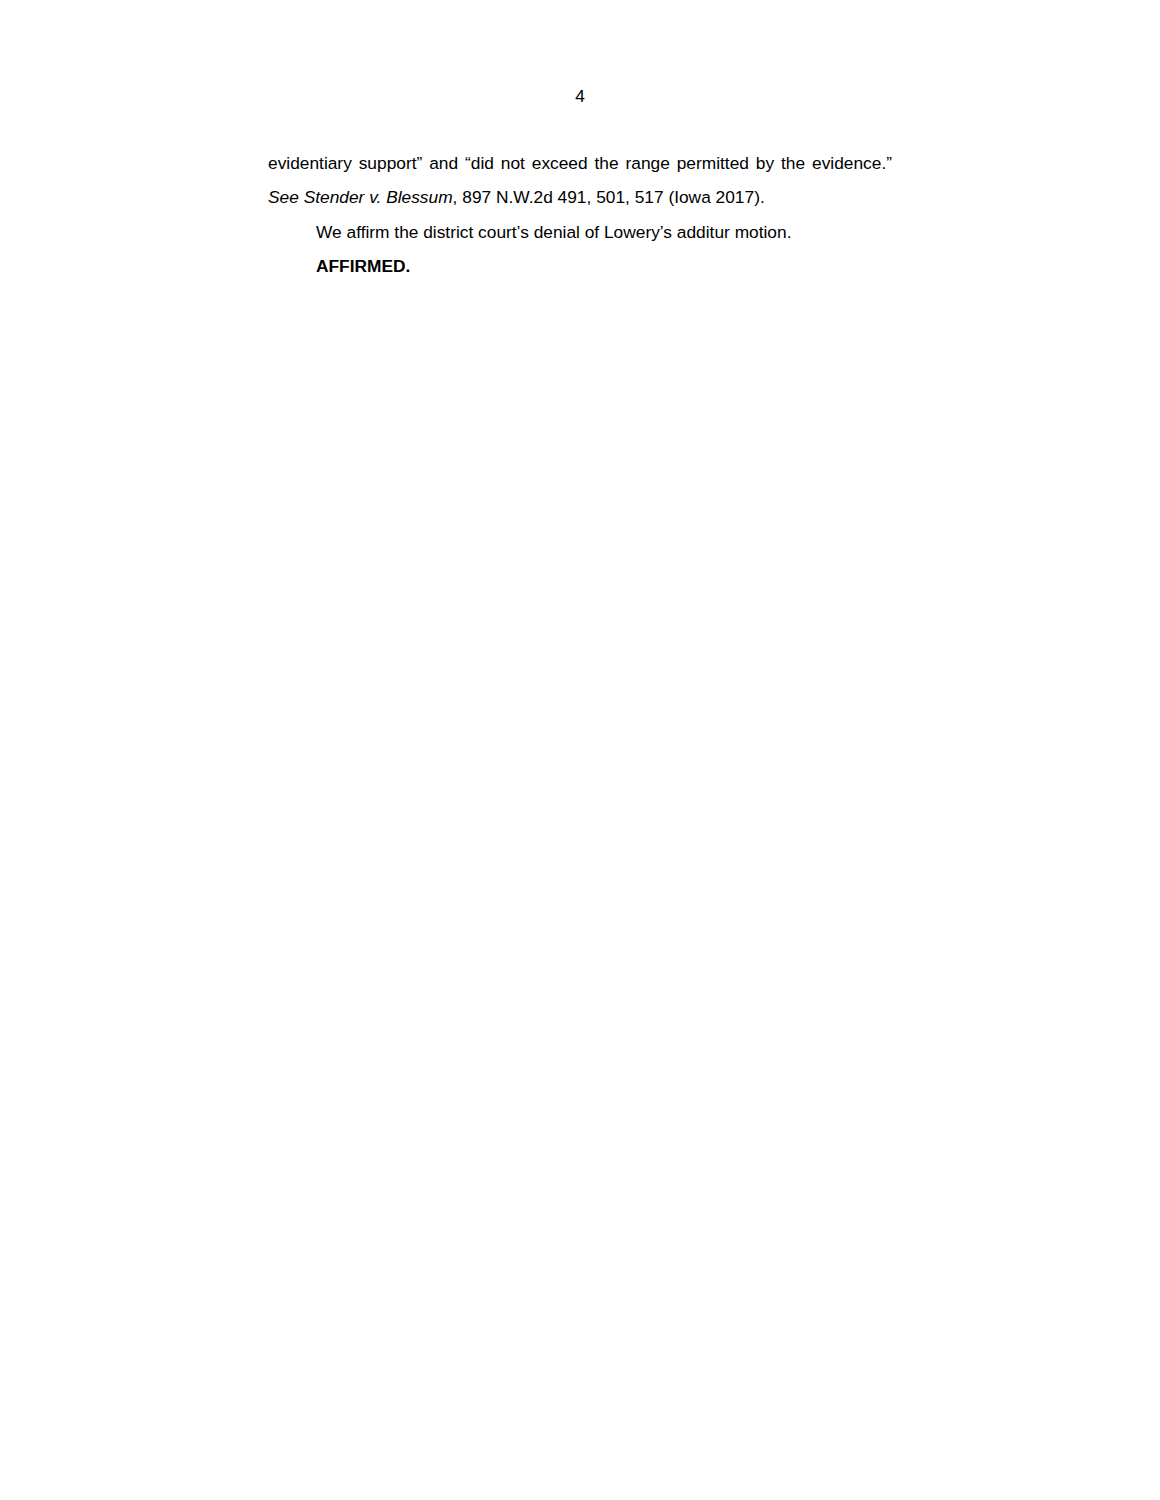4
evidentiary support” and “did not exceed the range permitted by the evidence.” See Stender v. Blessum, 897 N.W.2d 491, 501, 517 (Iowa 2017).
We affirm the district court’s denial of Lowery’s additur motion.
AFFIRMED.